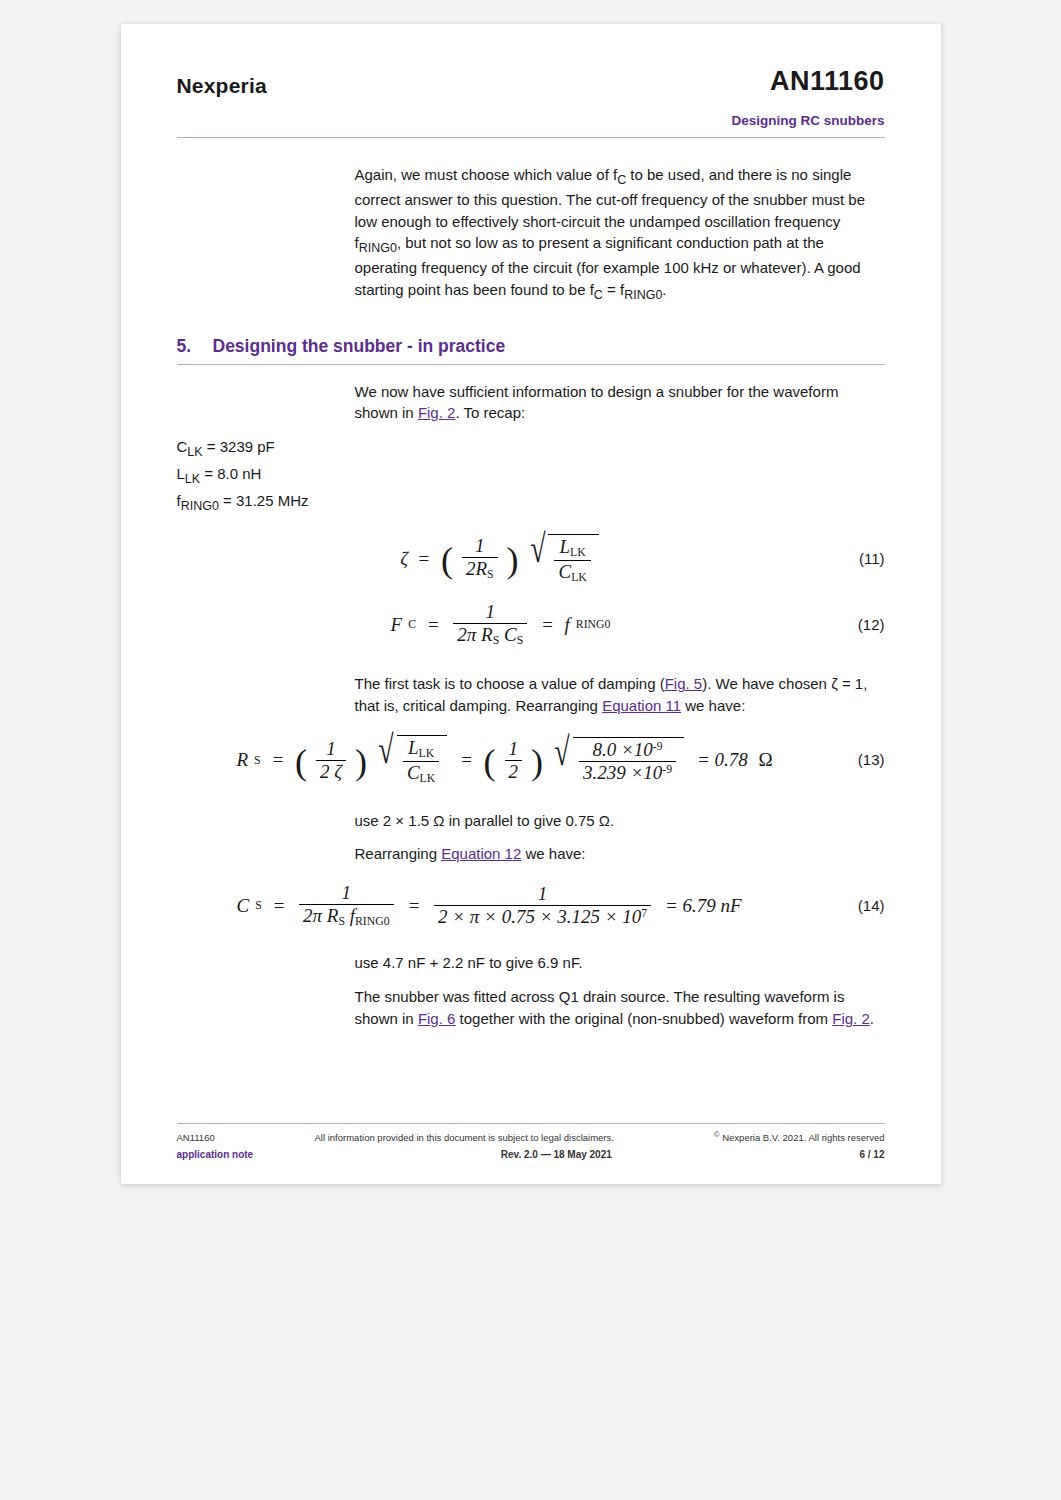Nexperia
AN11160
Designing RC snubbers
Again, we must choose which value of fC to be used, and there is no single correct answer to this question. The cut-off frequency of the snubber must be low enough to effectively short-circuit the undamped oscillation frequency fRING0, but not so low as to present a significant conduction path at the operating frequency of the circuit (for example 100 kHz or whatever). A good starting point has been found to be fC = fRING0.
5. Designing the snubber - in practice
We now have sufficient information to design a snubber for the waveform shown in Fig. 2. To recap:
CLK = 3239 pF
LLK = 8.0 nH
fRING0 = 31.25 MHz
ζ = ( 12RS ) √ LLK CLK
(11)
FC = 12π RS CS = fRING0
(12)
The first task is to choose a value of damping (Fig. 5). We have chosen ζ = 1, that is, critical damping. Rearranging Equation 11 we have:
RS = ( 12 ζ ) √ LLK CLK = ( 12 ) √ 8.0 ×10-9 3.239 ×10-9 = 0.78 Ω
(13)
use 2 × 1.5 Ω in parallel to give 0.75 Ω.
Rearranging Equation 12 we have:
CS = 12π RS fRING0 = 1 2 × π × 0.75 × 3.125 × 107 = 6.79 nF
(14)
use 4.7 nF + 2.2 nF to give 6.9 nF.
The snubber was fitted across Q1 drain source. The resulting waveform is shown in Fig. 6 together with the original (non-snubbed) waveform from Fig. 2.
AN11160
All information provided in this document is subject to legal disclaimers.
© Nexperia B.V. 2021. All rights reserved
application note
Rev. 2.0 — 18 May 2021
6 / 12